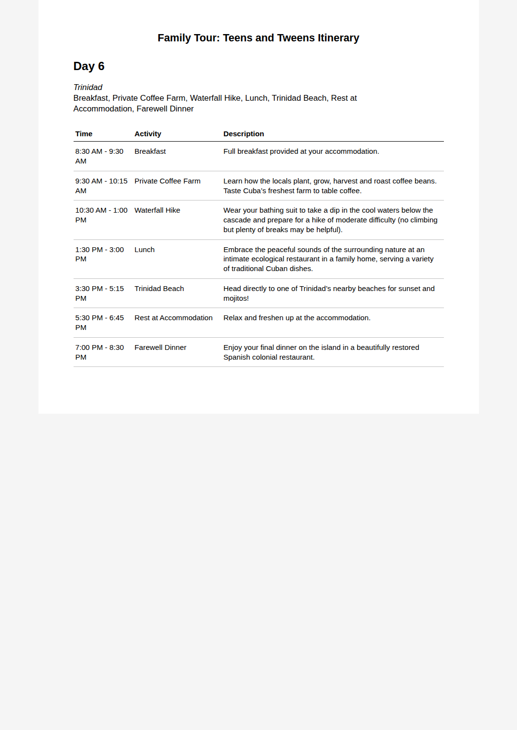Family Tour: Teens and Tweens Itinerary
Day 6
Trinidad
Breakfast, Private Coffee Farm, Waterfall Hike, Lunch, Trinidad Beach, Rest at Accommodation, Farewell Dinner
| Time | Activity | Description |
| --- | --- | --- |
| 8:30 AM - 9:30 AM | Breakfast | Full breakfast provided at your accommodation. |
| 9:30 AM - 10:15 AM | Private Coffee Farm | Learn how the locals plant, grow, harvest and roast coffee beans. Taste Cuba’s freshest farm to table coffee. |
| 10:30 AM - 1:00 PM | Waterfall Hike | Wear your bathing suit to take a dip in the cool waters below the cascade and prepare for a hike of moderate difficulty (no climbing but plenty of breaks may be helpful). |
| 1:30 PM - 3:00 PM | Lunch | Embrace the peaceful sounds of the surrounding nature at an intimate ecological restaurant in a family home, serving a variety of traditional Cuban dishes. |
| 3:30 PM - 5:15 PM | Trinidad Beach | Head directly to one of Trinidad’s nearby beaches for sunset and mojitos! |
| 5:30 PM - 6:45 PM | Rest at Accommodation | Relax and freshen up at the accommodation. |
| 7:00 PM - 8:30 PM | Farewell Dinner | Enjoy your final dinner on the island in a beautifully restored Spanish colonial restaurant. |